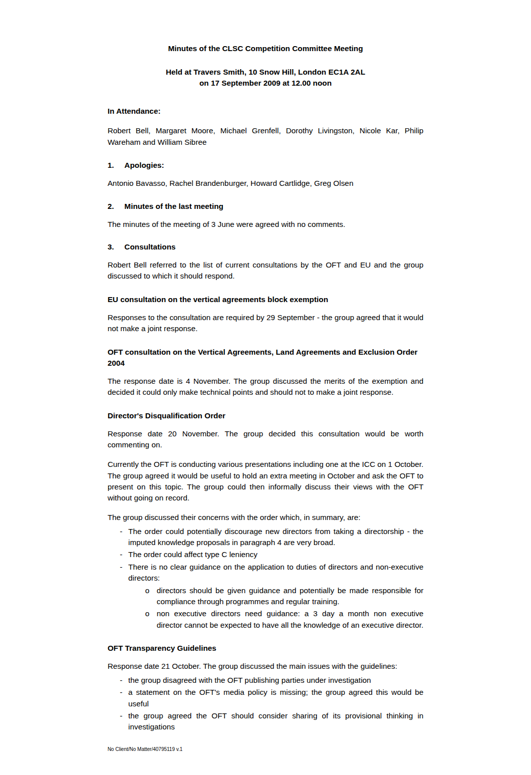Minutes of the CLSC Competition Committee Meeting
Held at Travers Smith, 10 Snow Hill, London EC1A 2AL
on 17 September 2009 at 12.00 noon
In Attendance:
Robert Bell, Margaret Moore, Michael Grenfell, Dorothy Livingston, Nicole Kar, Philip Wareham and William Sibree
1. Apologies:
Antonio Bavasso, Rachel Brandenburger, Howard Cartlidge, Greg Olsen
2. Minutes of the last meeting
The minutes of the meeting of 3 June were agreed with no comments.
3. Consultations
Robert Bell referred to the list of current consultations by the OFT and EU and the group discussed to which it should respond.
EU consultation on the vertical agreements block exemption
Responses to the consultation are required by 29 September - the group agreed that it would not make a joint response.
OFT consultation on the Vertical Agreements, Land Agreements and Exclusion Order 2004
The response date is 4 November. The group discussed the merits of the exemption and decided it could only make technical points and should not to make a joint response.
Director's Disqualification Order
Response date 20 November. The group decided this consultation would be worth commenting on.
Currently the OFT is conducting various presentations including one at the ICC on 1 October. The group agreed it would be useful to hold an extra meeting in October and ask the OFT to present on this topic. The group could then informally discuss their views with the OFT without going on record.
The group discussed their concerns with the order which, in summary, are:
The order could potentially discourage new directors from taking a directorship - the imputed knowledge proposals in paragraph 4 are very broad.
The order could affect type C leniency
There is no clear guidance on the application to duties of directors and non-executive directors:
directors should be given guidance and potentially be made responsible for compliance through programmes and regular training.
non executive directors need guidance: a 3 day a month non executive director cannot be expected to have all the knowledge of an executive director.
OFT Transparency Guidelines
Response date 21 October. The group discussed the main issues with the guidelines:
the group disagreed with the OFT publishing parties under investigation
a statement on the OFT's media policy is missing; the group agreed this would be useful
the group agreed the OFT should consider sharing of its provisional thinking in investigations
No Client/No Matter/40795119 v.1